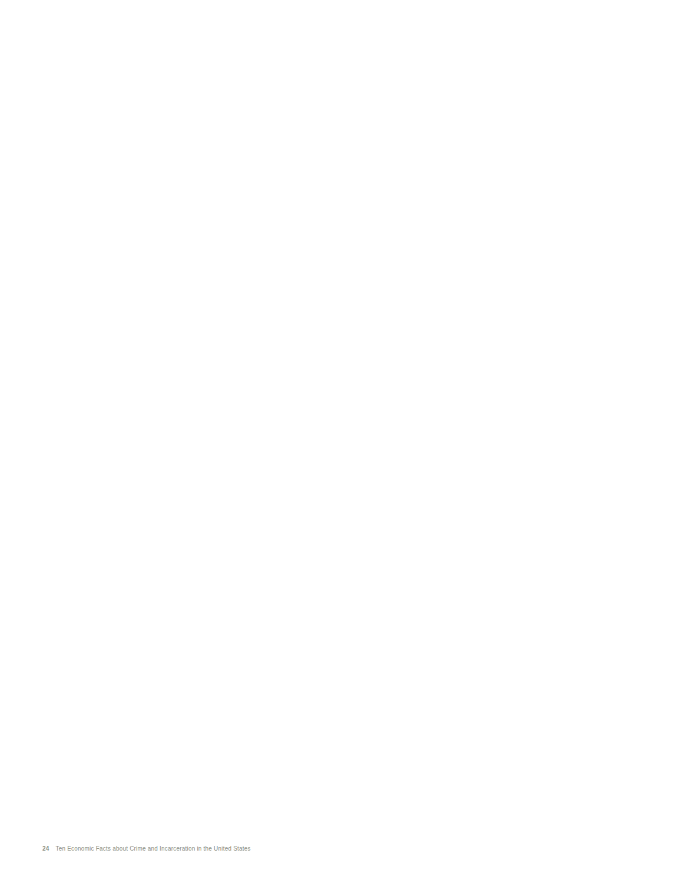24 Ten Economic Facts about Crime and Incarceration in the United States